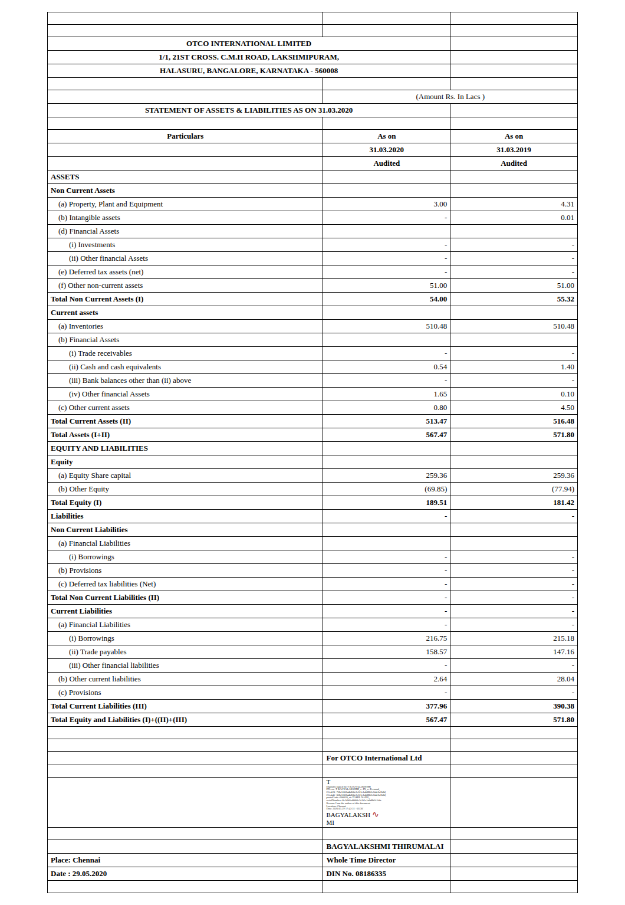| OTCO INTERNATIONAL LIMITED | |
| 1/1, 21ST CROSS. C.M.H ROAD, LAKSHMIPURAM, | |
| HALASURU, BANGALORE, KARNATAKA - 560008 | |
| | (Amount Rs. In Lacs ) |
| STATEMENT OF ASSETS & LIABILITIES AS ON 31.03.2020 | |
| Particulars | As on | As on |
| | 31.03.2020 | 31.03.2019 |
| | Audited | Audited |
| ASSETS | | |
| Non Current Assets | | |
| (a) Property, Plant and Equipment | 3.00 | 4.31 |
| (b) Intangible assets | - | 0.01 |
| (d) Financial Assets | | |
| (i) Investments | - | - |
| (ii) Other financial Assets | - | - |
| (e) Deferred tax assets (net) | - | - |
| (f) Other non-current assets | 51.00 | 51.00 |
| Total Non Current Assets (I) | 54.00 | 55.32 |
| Current assets | | |
| (a) Inventories | 510.48 | 510.48 |
| (b) Financial Assets | | |
| (i) Trade receivables | - | - |
| (ii) Cash and cash equivalents | 0.54 | 1.40 |
| (iii) Bank balances other than (ii) above | - | - |
| (iv) Other financial Assets | 1.65 | 0.10 |
| (c) Other current assets | 0.80 | 4.50 |
| Total Current Assets (II) | 513.47 | 516.48 |
| Total Assets (I+II) | 567.47 | 571.80 |
| EQUITY AND LIABILITIES | | |
| Equity | | |
| (a) Equity Share capital | 259.36 | 259.36 |
| (b) Other Equity | (69.85) | (77.94) |
| Total Equity (I) | 189.51 | 181.42 |
| Liabilities | - | - |
| Non Current Liabilities | | |
| (a) Financial Liabilities | | |
| (i) Borrowings | - | - |
| (b) Provisions | - | - |
| (c) Deferred tax liabilities (Net) | - | - |
| Total Non Current Liabilities (II) | - | - |
| Current Liabilities | - | - |
| (a) Financial Liabilities | - | - |
| (i) Borrowings | 216.75 | 215.18 |
| (ii) Trade payables | 158.57 | 147.16 |
| (iii) Other financial liabilities | - | - |
| (b) Other current liabilities | 2.64 | 28.04 |
| (c) Provisions | - | - |
| Total Current Liabilities (III) | 377.96 | 390.38 |
| Total Equity and Liabilities (I)+((II)+(III) | 567.47 | 571.80 |
| | For OTCO International Ltd | |
| | T Digitally signed by T BAGYALAKSHMI DN: cn=T BAGYALAKSHMI, c=IN, o=Personal, 2.5.4.20=7f8c1f0f6a4b8f0e2c3f1c1a0d8b2e5f4c6a1b8d, 2.5.4.45=0f8c1f0f6a4b8f0e2c3f1c1a0d8b2e5f4c6a1b8d, postalCode=600028, st=TAMIL NADU, serialNumber=8c1f0f6a4b8f0e2c3f1c1a0d8b2e5f4c Reason: I am the author of this document Location: Chennai Date: 2020.05.29 17:42:31 +05'30' BAGYALAKSH ∿ MI | |
| | BAGYALAKSHMI THIRUMALAI | |
| Place: Chennai | Whole Time Director | |
| Date : 29.05.2020 | DIN No. 08186335 | |